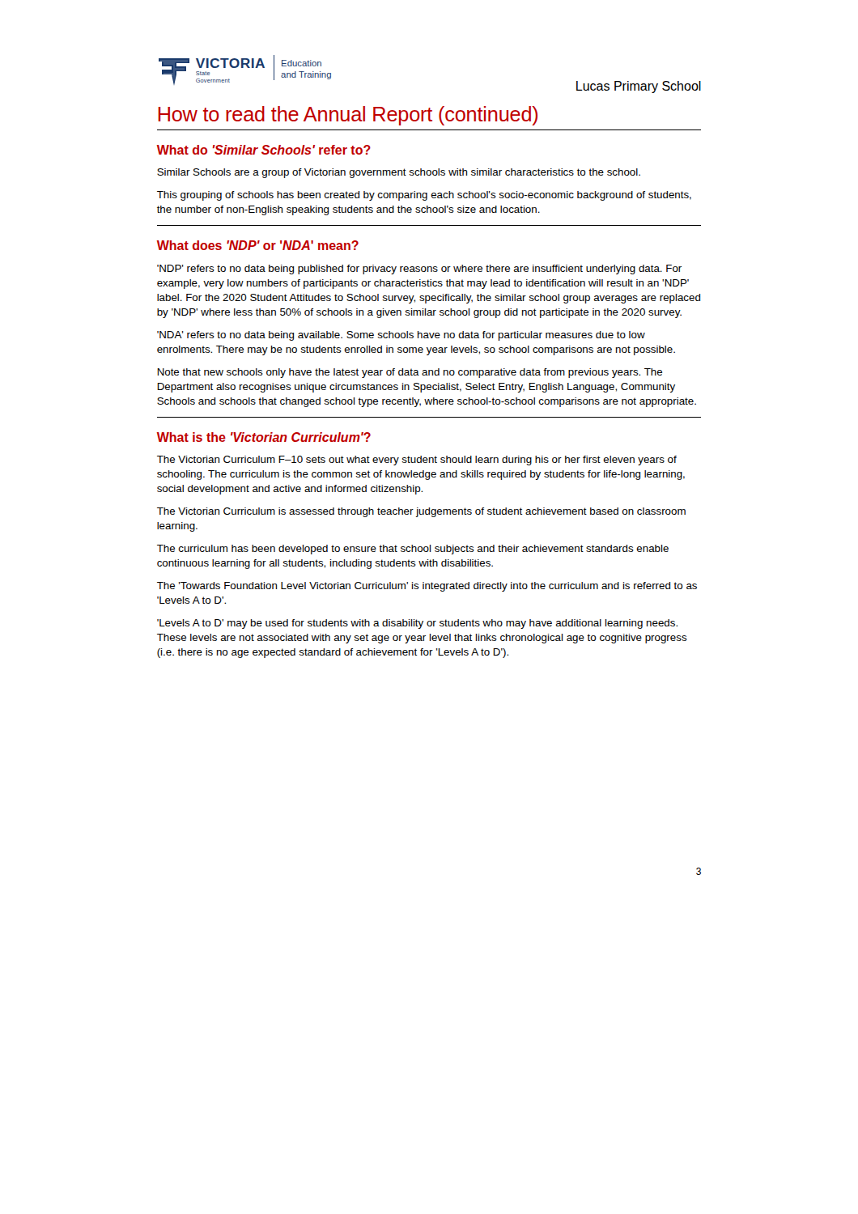VICTORIA State Government
Education and Training
Lucas Primary School
How to read the Annual Report (continued)
What do 'Similar Schools' refer to?
Similar Schools are a group of Victorian government schools with similar characteristics to the school.
This grouping of schools has been created by comparing each school's socio-economic background of students, the number of non-English speaking students and the school's size and location.
What does 'NDP' or 'NDA' mean?
'NDP' refers to no data being published for privacy reasons or where there are insufficient underlying data. For example, very low numbers of participants or characteristics that may lead to identification will result in an 'NDP' label. For the 2020 Student Attitudes to School survey, specifically, the similar school group averages are replaced by 'NDP' where less than 50% of schools in a given similar school group did not participate in the 2020 survey.
'NDA' refers to no data being available. Some schools have no data for particular measures due to low enrolments. There may be no students enrolled in some year levels, so school comparisons are not possible.
Note that new schools only have the latest year of data and no comparative data from previous years. The Department also recognises unique circumstances in Specialist, Select Entry, English Language, Community Schools and schools that changed school type recently, where school-to-school comparisons are not appropriate.
What is the 'Victorian Curriculum'?
The Victorian Curriculum F–10 sets out what every student should learn during his or her first eleven years of schooling. The curriculum is the common set of knowledge and skills required by students for life-long learning, social development and active and informed citizenship.
The Victorian Curriculum is assessed through teacher judgements of student achievement based on classroom learning.
The curriculum has been developed to ensure that school subjects and their achievement standards enable continuous learning for all students, including students with disabilities.
The 'Towards Foundation Level Victorian Curriculum' is integrated directly into the curriculum and is referred to as 'Levels A to D'.
'Levels A to D' may be used for students with a disability or students who may have additional learning needs. These levels are not associated with any set age or year level that links chronological age to cognitive progress (i.e. there is no age expected standard of achievement for 'Levels A to D').
3